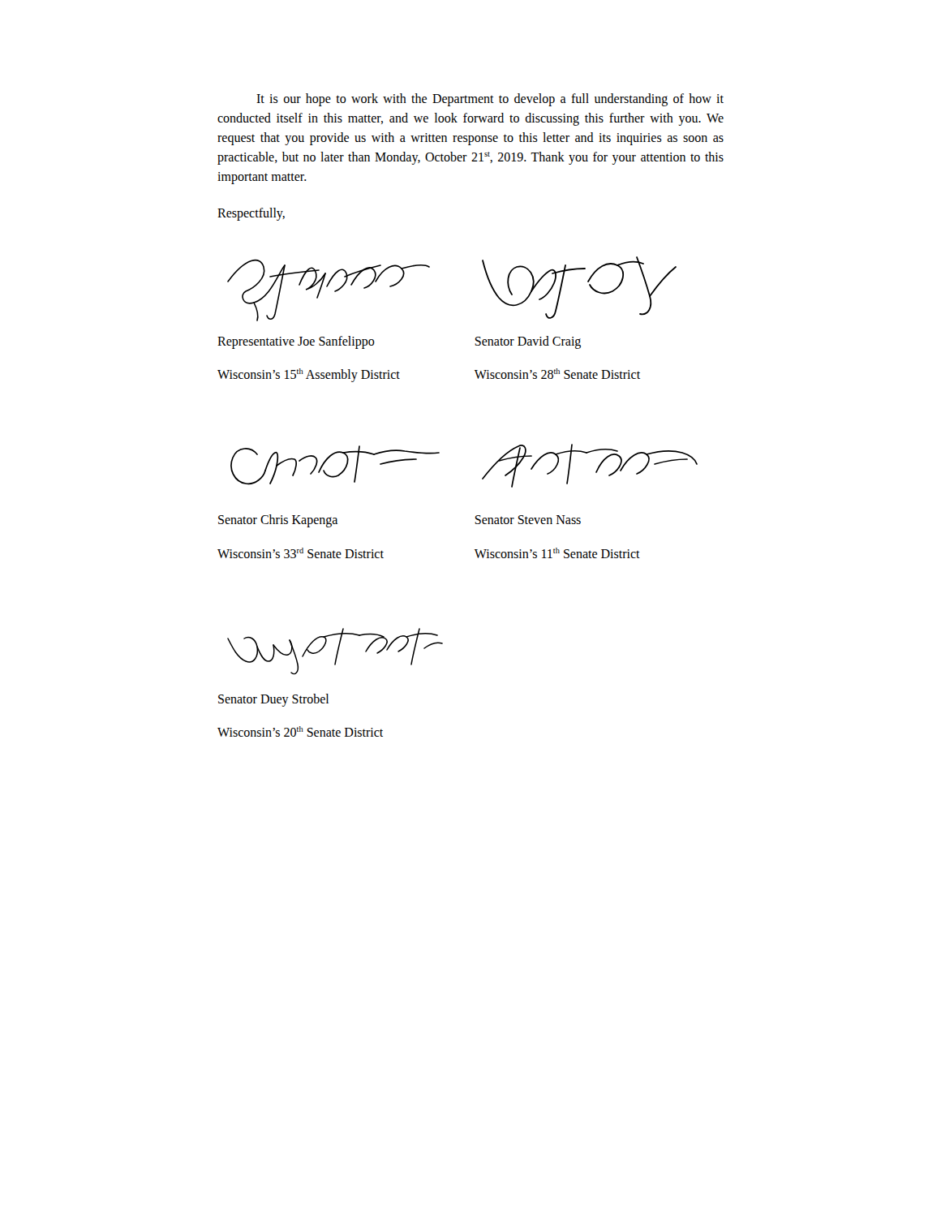It is our hope to work with the Department to develop a full understanding of how it conducted itself in this matter, and we look forward to discussing this further with you. We request that you provide us with a written response to this letter and its inquiries as soon as practicable, but no later than Monday, October 21st, 2019. Thank you for your attention to this important matter.
Respectfully,
| Representative Joe Sanfelippo Wisconsin’s 15 th Assembly District | Senator David Craig Wisconsin’s 28 th Senate District |
| Senator Chris Kapenga Wisconsin’s 33 rd Senate District | Senator Steven Nass Wisconsin’s 11 th Senate District |
| Senator Duey Strobel Wisconsin’s 20 th Senate District | |